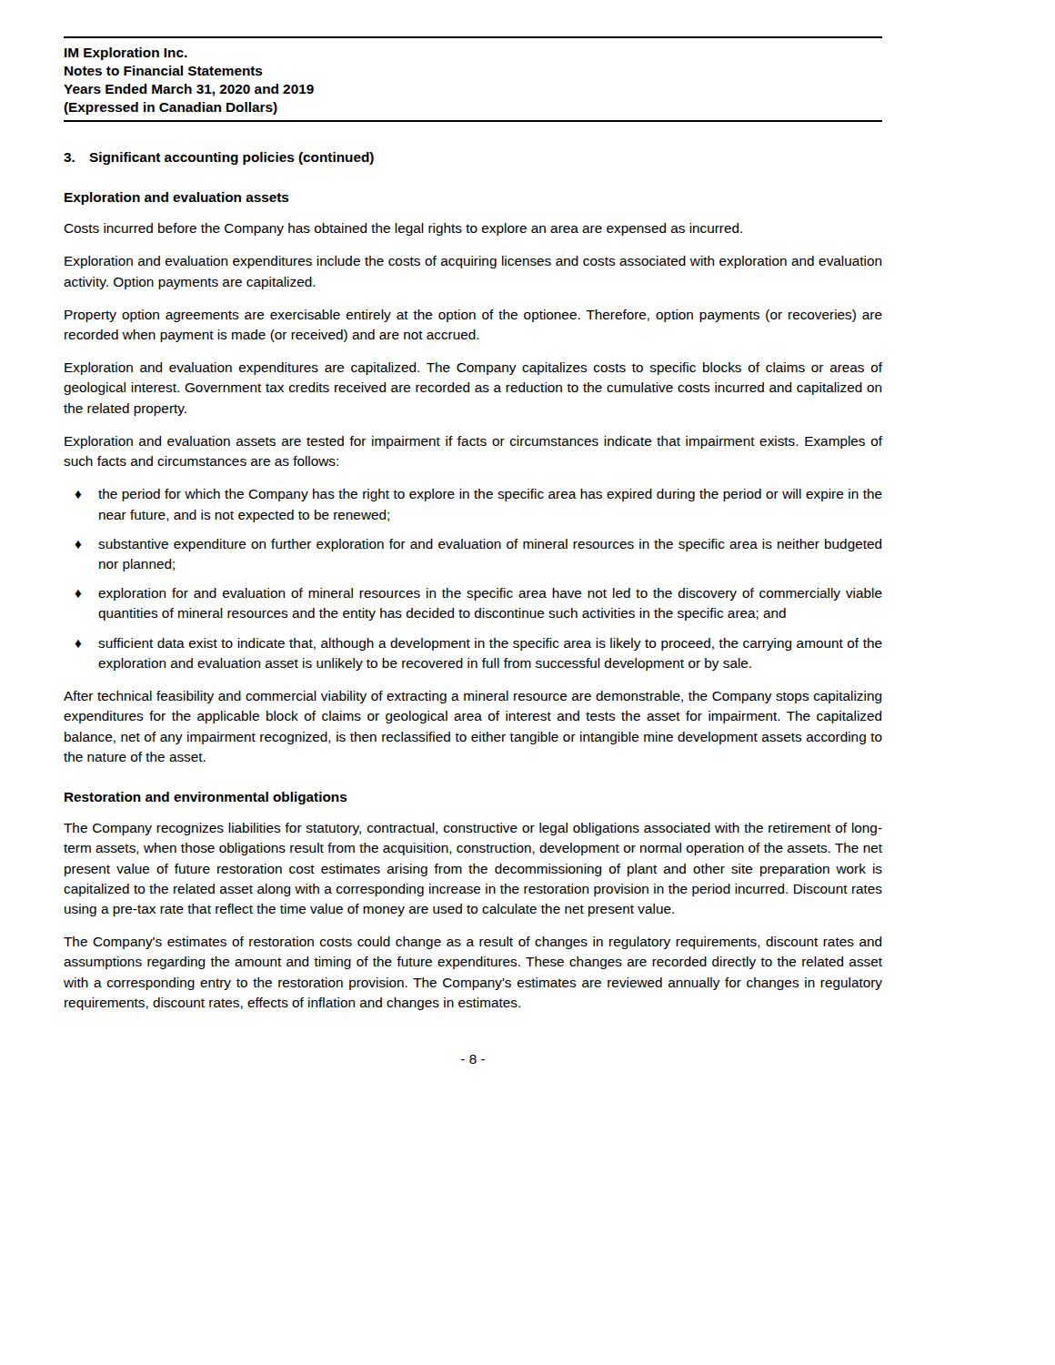IM Exploration Inc.
Notes to Financial Statements
Years Ended March 31, 2020 and 2019
(Expressed in Canadian Dollars)
3. Significant accounting policies (continued)
Exploration and evaluation assets
Costs incurred before the Company has obtained the legal rights to explore an area are expensed as incurred.
Exploration and evaluation expenditures include the costs of acquiring licenses and costs associated with exploration and evaluation activity. Option payments are capitalized.
Property option agreements are exercisable entirely at the option of the optionee. Therefore, option payments (or recoveries) are recorded when payment is made (or received) and are not accrued.
Exploration and evaluation expenditures are capitalized. The Company capitalizes costs to specific blocks of claims or areas of geological interest. Government tax credits received are recorded as a reduction to the cumulative costs incurred and capitalized on the related property.
Exploration and evaluation assets are tested for impairment if facts or circumstances indicate that impairment exists. Examples of such facts and circumstances are as follows:
the period for which the Company has the right to explore in the specific area has expired during the period or will expire in the near future, and is not expected to be renewed;
substantive expenditure on further exploration for and evaluation of mineral resources in the specific area is neither budgeted nor planned;
exploration for and evaluation of mineral resources in the specific area have not led to the discovery of commercially viable quantities of mineral resources and the entity has decided to discontinue such activities in the specific area; and
sufficient data exist to indicate that, although a development in the specific area is likely to proceed, the carrying amount of the exploration and evaluation asset is unlikely to be recovered in full from successful development or by sale.
After technical feasibility and commercial viability of extracting a mineral resource are demonstrable, the Company stops capitalizing expenditures for the applicable block of claims or geological area of interest and tests the asset for impairment. The capitalized balance, net of any impairment recognized, is then reclassified to either tangible or intangible mine development assets according to the nature of the asset.
Restoration and environmental obligations
The Company recognizes liabilities for statutory, contractual, constructive or legal obligations associated with the retirement of long-term assets, when those obligations result from the acquisition, construction, development or normal operation of the assets. The net present value of future restoration cost estimates arising from the decommissioning of plant and other site preparation work is capitalized to the related asset along with a corresponding increase in the restoration provision in the period incurred. Discount rates using a pre-tax rate that reflect the time value of money are used to calculate the net present value.
The Company's estimates of restoration costs could change as a result of changes in regulatory requirements, discount rates and assumptions regarding the amount and timing of the future expenditures. These changes are recorded directly to the related asset with a corresponding entry to the restoration provision. The Company's estimates are reviewed annually for changes in regulatory requirements, discount rates, effects of inflation and changes in estimates.
- 8 -